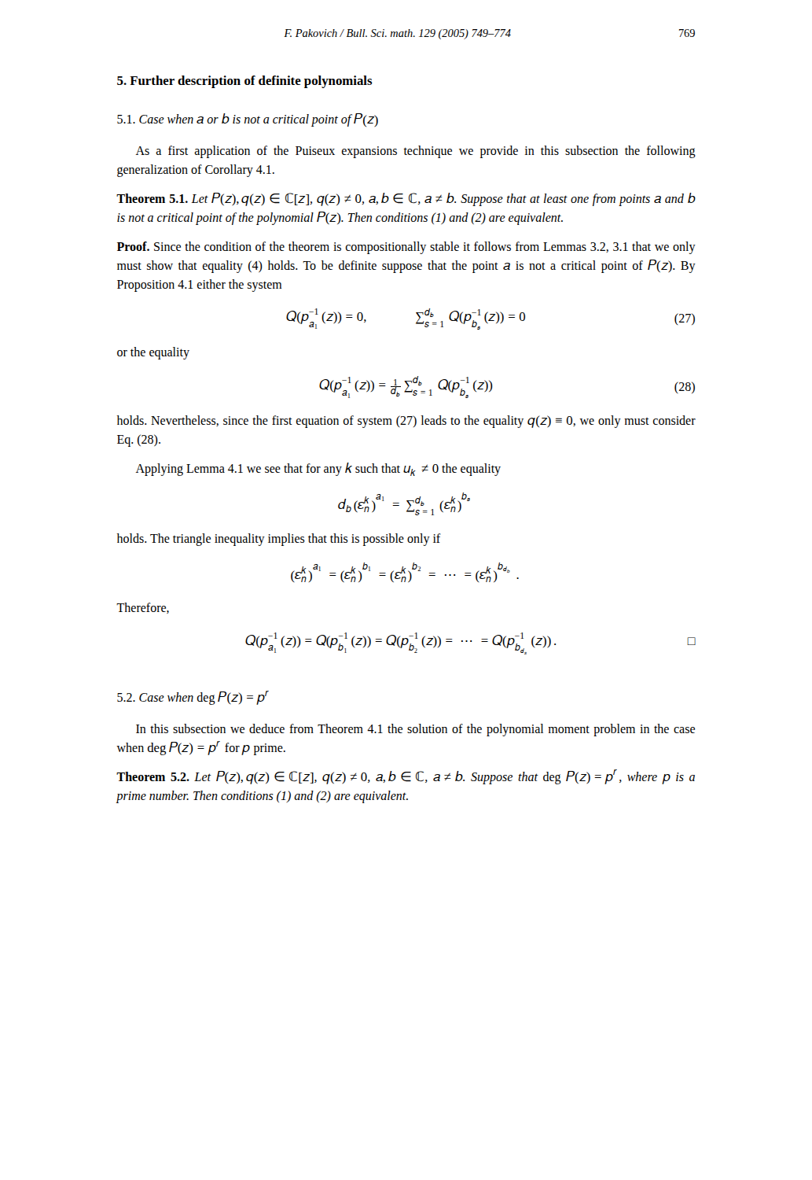F. Pakovich / Bull. Sci. math. 129 (2005) 749–774 769
5. Further description of definite polynomials
5.1. Case when a or b is not a critical point of P(z)
As a first application of the Puiseux expansions technique we provide in this subsection the following generalization of Corollary 4.1.
Theorem 5.1. Let P(z),q(z)∈ℂ[z], q(z)≠0, a,b∈ℂ, a≠b. Suppose that at least one from points a and b is not a critical point of the polynomial P(z). Then conditions (1) and (2) are equivalent.
Proof. Since the condition of the theorem is compositionally stable it follows from Lemmas 3.2, 3.1 that we only must show that equality (4) holds. To be definite suppose that the point a is not a critical point of P(z). By Proposition 4.1 either the system
Q(pa1−1(z))=0, ∑s=1db Q(pbs−1(z))=0
(27)
or the equality
Q(pa1−1(z)) = 1db ∑s=1db Q(pbs−1(z)) (28)
holds. Nevertheless, since the first equation of system (27) leads to the equality q(z)≡0, we only must consider Eq. (28).
Applying Lemma 4.1 we see that for any k such that uk≠0 the equality
db (εnk)a1 = ∑s=1db (εnk)bs
holds. The triangle inequality implies that this is possible only if
(εnk)a1 = (εnk)b1 = (εnk)b2 =⋯= (εnk)bdb .
Therefore,
Q(pa1−1(z)) = Q(pb1−1(z)) = Q(pb2−1(z)) =⋯= Q(pbds−1(z)) . □
5.2. Case when deg P(z)=pr
In this subsection we deduce from Theorem 4.1 the solution of the polynomial moment problem in the case when degP(z)=pr for p prime.
Theorem 5.2. Let P(z),q(z)∈ℂ[z], q(z)≠0, a,b∈ℂ, a≠b. Suppose that deg P(z)=pr, where p is a prime number. Then conditions (1) and (2) are equivalent.